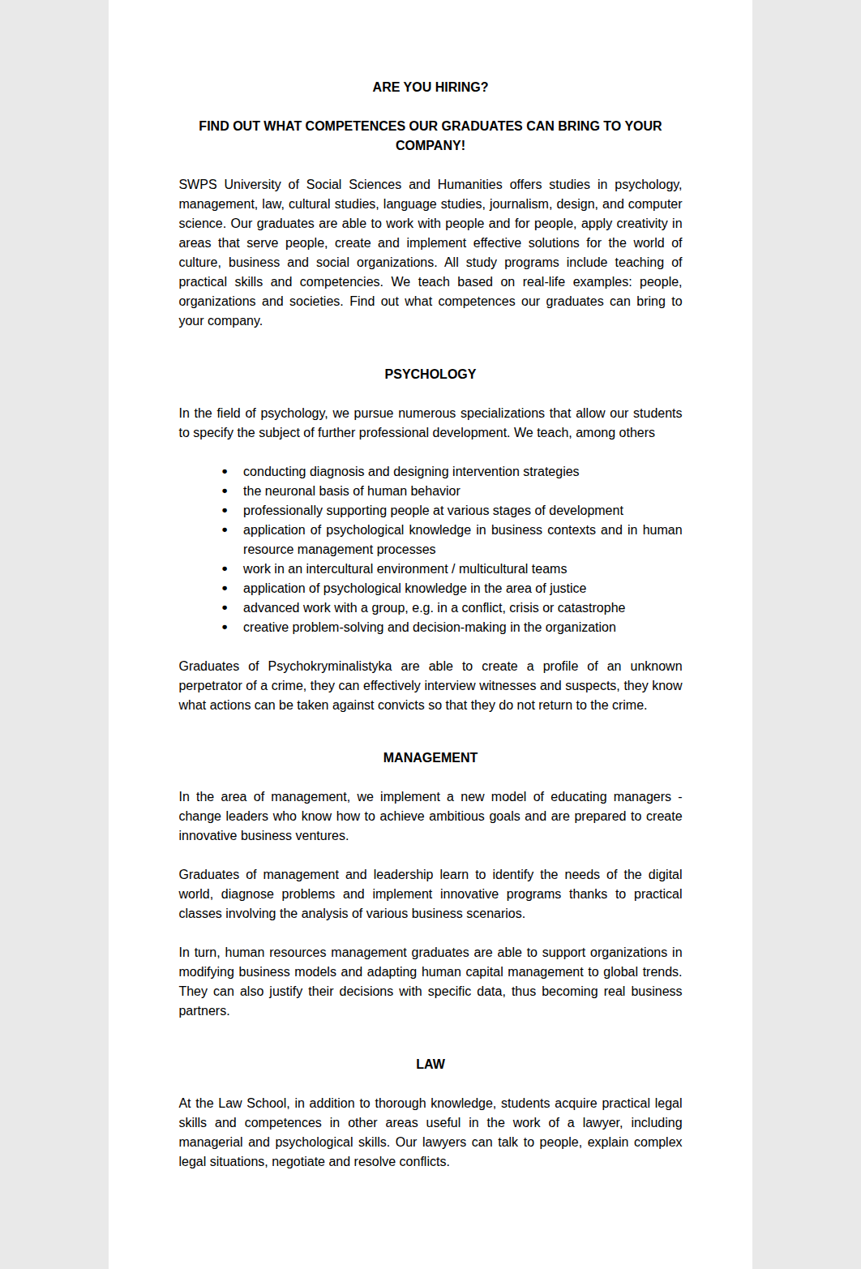ARE YOU HIRING?
FIND OUT WHAT COMPETENCES OUR GRADUATES CAN BRING TO YOUR COMPANY!
SWPS University of Social Sciences and Humanities offers studies in psychology, management, law, cultural studies, language studies, journalism, design, and computer science. Our graduates are able to work with people and for people, apply creativity in areas that serve people, create and implement effective solutions for the world of culture, business and social organizations. All study programs include teaching of practical skills and competencies. We teach based on real-life examples: people, organizations and societies. Find out what competences our graduates can bring to your company.
PSYCHOLOGY
In the field of psychology, we pursue numerous specializations that allow our students to specify the subject of further professional development. We teach, among others
conducting diagnosis and designing intervention strategies
the neuronal basis of human behavior
professionally supporting people at various stages of development
application of psychological knowledge in business contexts and in human resource management processes
work in an intercultural environment / multicultural teams
application of psychological knowledge in the area of justice
advanced work with a group, e.g. in a conflict, crisis or catastrophe
creative problem-solving and decision-making in the organization
Graduates of Psychokryminalistyka are able to create a profile of an unknown perpetrator of a crime, they can effectively interview witnesses and suspects, they know what actions can be taken against convicts so that they do not return to the crime.
MANAGEMENT
In the area of management, we implement a new model of educating managers - change leaders who know how to achieve ambitious goals and are prepared to create innovative business ventures.
Graduates of management and leadership learn to identify the needs of the digital world, diagnose problems and implement innovative programs thanks to practical classes involving the analysis of various business scenarios.
In turn, human resources management graduates are able to support organizations in modifying business models and adapting human capital management to global trends. They can also justify their decisions with specific data, thus becoming real business partners.
LAW
At the Law School, in addition to thorough knowledge, students acquire practical legal skills and competences in other areas useful in the work of a lawyer, including managerial and psychological skills. Our lawyers can talk to people, explain complex legal situations, negotiate and resolve conflicts.